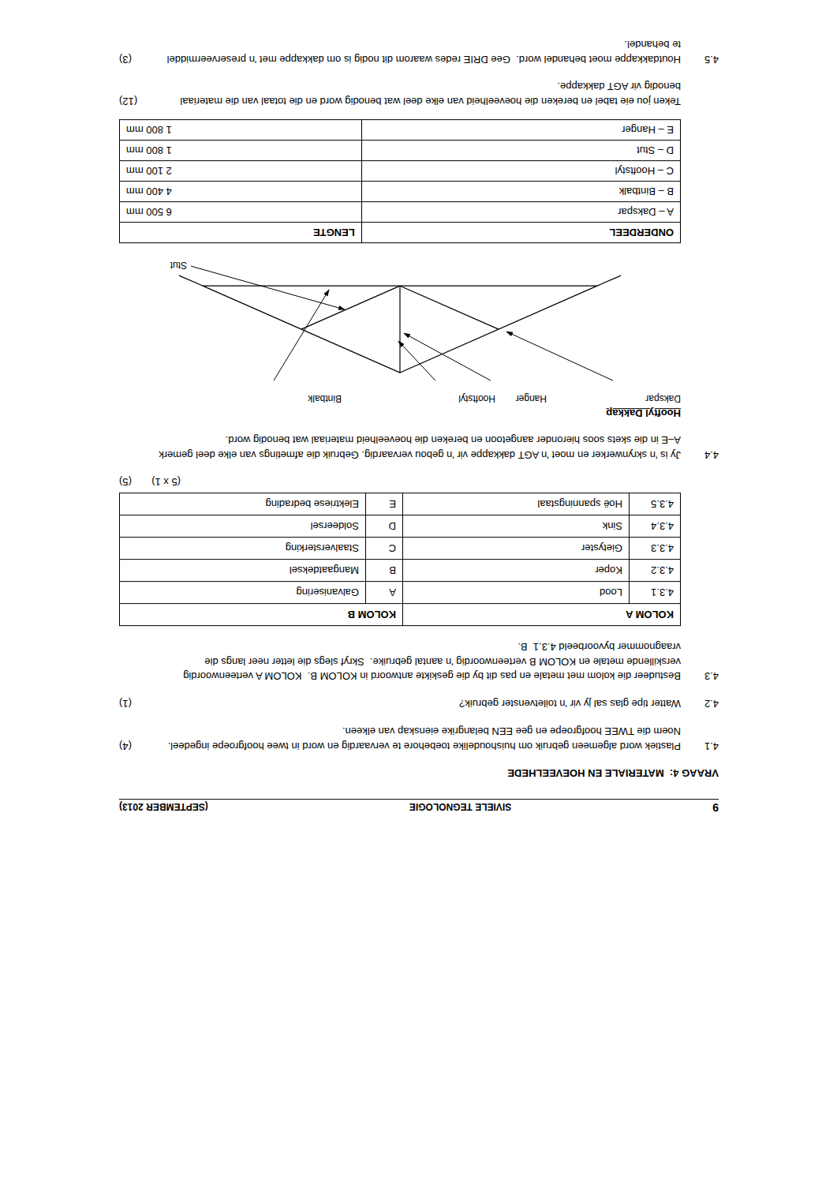9 SIVIELE TEGNOLOGIE (SEPTEMBER 2013)
VRAAG 4: MATERIALE EN HOEVEELHEDE
4.1
Plastiek word algemeen gebruik om huishoudelike toebehore te vervaardig en word in twee hoofgroepe ingedeel. Noem die TWEE hoofgroepe en gee EEN belangrike eienskap van elkeen.
(4)
4.2
Watter tipe glas sal jy vir 'n toiletvenster gebruik?
(1)
4.3
Bestudeer die kolom met metale en pas dit by die geskikte antwoord in KOLOM B. KOLOM A verteenwoordig verskillende metale en KOLOM B verteenwoordig 'n aantal gebruike. Skryf slegs die letter neer langs die vraagnommer byvoorbeeld 4.3.1 B.
| KOLOM A | KOLOM B |
| --- | --- |
| 4.3.1 | Lood | A | Galvanisering |
| 4.3.2 | Koper | B | Mangaatdeksel |
| 4.3.3 | Gietyster | C | Staalversterking |
| 4.3.4 | Sink | D | Soldeersel |
| 4.3.5 | Hoë spanningstaal | E | Elektriese bedrading |
(5 x 1) (5)
4.4
Jy is 'n skrynwerker en moet 'n AGT dakkappe vir 'n gebou vervaardig. Gebruik die afmetings van elke deel gemerk A–E in die skets soos hieronder aangetoon en bereken die hoeveelheid materiaal wat benodig word.
Hooftyl Dakkap
Dakspar Hanger Hooftstyl Bintbalk
Stut
| ONDERDEEL | LENGTE |
| --- | --- |
| A – Dakspar | 6 500 mm |
| B – Bintbalk | 4 400 mm |
| C – Hooftstyl | 2 100 mm |
| D – Stut | 1 800 mm |
| E – Hanger | 1 800 mm |
Teken jou eie tabel en bereken die hoeveelheid van elke deel wat benodig word en die totaal van die materiaal benodig vir AGT dakkappe.
(12)
4.5
Houtdakkappe moet behandel word. Gee DRIE redes waarom dit nodig is om dakkappe met 'n preserveermiddel te behandel.
(3)